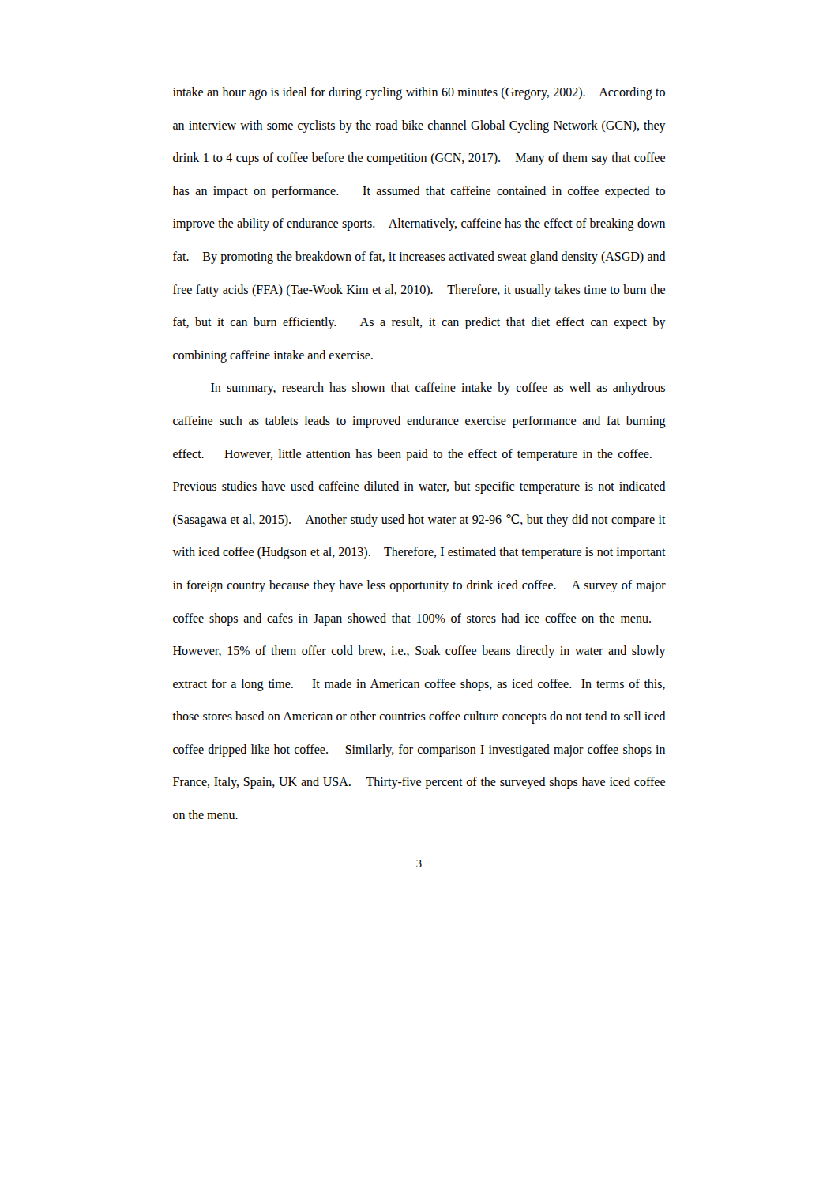intake an hour ago is ideal for during cycling within 60 minutes (Gregory, 2002). According to an interview with some cyclists by the road bike channel Global Cycling Network (GCN), they drink 1 to 4 cups of coffee before the competition (GCN, 2017). Many of them say that coffee has an impact on performance. It assumed that caffeine contained in coffee expected to improve the ability of endurance sports. Alternatively, caffeine has the effect of breaking down fat. By promoting the breakdown of fat, it increases activated sweat gland density (ASGD) and free fatty acids (FFA) (Tae-Wook Kim et al, 2010). Therefore, it usually takes time to burn the fat, but it can burn efficiently. As a result, it can predict that diet effect can expect by combining caffeine intake and exercise.
In summary, research has shown that caffeine intake by coffee as well as anhydrous caffeine such as tablets leads to improved endurance exercise performance and fat burning effect. However, little attention has been paid to the effect of temperature in the coffee. Previous studies have used caffeine diluted in water, but specific temperature is not indicated (Sasagawa et al, 2015). Another study used hot water at 92-96 ℃, but they did not compare it with iced coffee (Hudgson et al, 2013). Therefore, I estimated that temperature is not important in foreign country because they have less opportunity to drink iced coffee. A survey of major coffee shops and cafes in Japan showed that 100% of stores had ice coffee on the menu. However, 15% of them offer cold brew, i.e., Soak coffee beans directly in water and slowly extract for a long time. It made in American coffee shops, as iced coffee. In terms of this, those stores based on American or other countries coffee culture concepts do not tend to sell iced coffee dripped like hot coffee. Similarly, for comparison I investigated major coffee shops in France, Italy, Spain, UK and USA. Thirty-five percent of the surveyed shops have iced coffee on the menu.
3